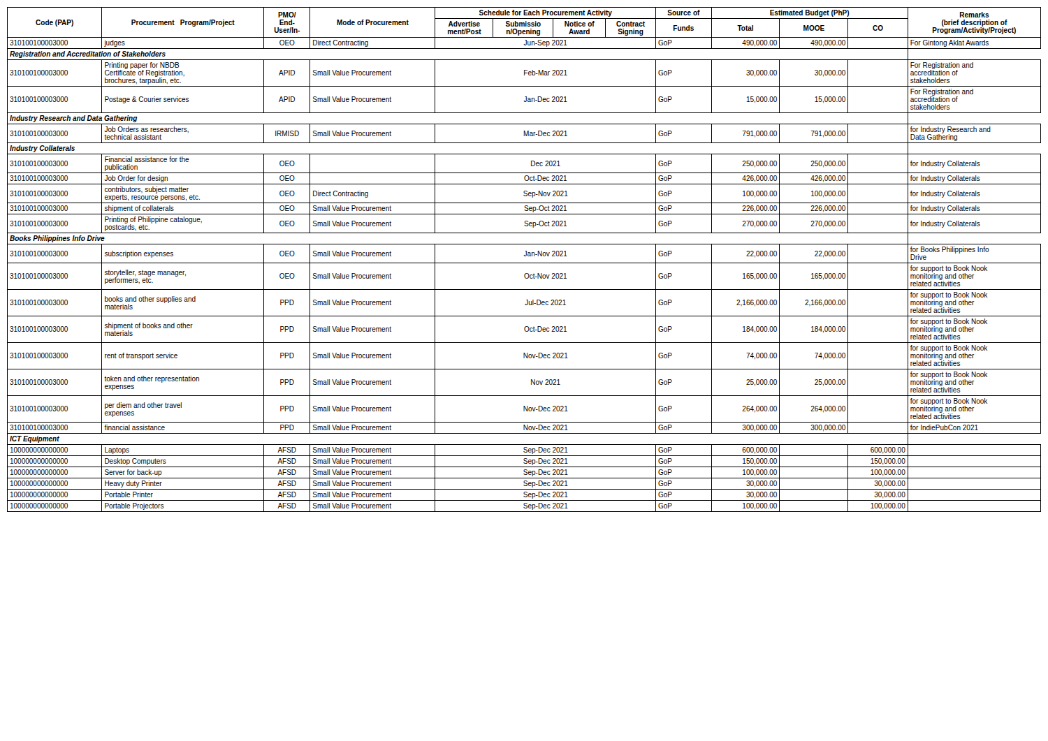| Code (PAP) | Procurement Program/Project | PMO/ End- User/In- | Mode of Procurement | Schedule for Each Procurement Activity | Source of | Estimated Budget (PhP) | Remarks (brief description of Program/Activity/Project) |
| --- | --- | --- | --- | --- | --- | --- | --- |
| Advertise ment/Post | Submissio n/Opening | Notice of Award | Contract Signing | Total | MOOE | CO |
| Funds |
| 310100100003000 | judges | OEO | Direct Contracting | Jun-Sep 2021 | GoP | 490,000.00 | 490,000.00 | | For Gintong Aklat Awards |
| Registration and Accreditation of Stakeholders |
| 310100100003000 | Printing paper for NBDB Certificate of Registration, brochures, tarpaulin, etc. | APID | Small Value Procurement | Feb-Mar 2021 | GoP | 30,000.00 | 30,000.00 | | For Registration and accreditation of stakeholders |
| 310100100003000 | Postage & Courier services | APID | Small Value Procurement | Jan-Dec 2021 | GoP | 15,000.00 | 15,000.00 | | For Registration and accreditation of stakeholders |
| Industry Research and Data Gathering |
| 310100100003000 | Job Orders as researchers, technical assistant | IRMISD | Small Value Procurement | Mar-Dec 2021 | GoP | 791,000.00 | 791,000.00 | | for Industry Research and Data Gathering |
| Industry Collaterals |
| 310100100003000 | Financial assistance for the publication | OEO | | Dec 2021 | GoP | 250,000.00 | 250,000.00 | | for Industry Collaterals |
| 310100100003000 | Job Order for design | OEO | | Oct-Dec 2021 | GoP | 426,000.00 | 426,000.00 | | for Industry Collaterals |
| 310100100003000 | contributors, subject matter experts, resource persons, etc. | OEO | Direct Contracting | Sep-Nov 2021 | GoP | 100,000.00 | 100,000.00 | | for Industry Collaterals |
| 310100100003000 | shipment of collaterals | OEO | Small Value Procurement | Sep-Oct 2021 | GoP | 226,000.00 | 226,000.00 | | for Industry Collaterals |
| 310100100003000 | Printing of Philippine catalogue, postcards, etc. | OEO | Small Value Procurement | Sep-Oct 2021 | GoP | 270,000.00 | 270,000.00 | | for Industry Collaterals |
| Books Philippines Info Drive |
| 310100100003000 | subscription expenses | OEO | Small Value Procurement | Jan-Nov 2021 | GoP | 22,000.00 | 22,000.00 | | for Books Philippines Info Drive |
| 310100100003000 | storyteller, stage manager, performers, etc. | OEO | Small Value Procurement | Oct-Nov 2021 | GoP | 165,000.00 | 165,000.00 | | for support to Book Nook monitoring and other related activities |
| 310100100003000 | books and other supplies and materials | PPD | Small Value Procurement | Jul-Dec 2021 | GoP | 2,166,000.00 | 2,166,000.00 | | for support to Book Nook monitoring and other related activities |
| 310100100003000 | shipment of books and other materials | PPD | Small Value Procurement | Oct-Dec 2021 | GoP | 184,000.00 | 184,000.00 | | for support to Book Nook monitoring and other related activities |
| 310100100003000 | rent of transport service | PPD | Small Value Procurement | Nov-Dec 2021 | GoP | 74,000.00 | 74,000.00 | | for support to Book Nook monitoring and other related activities |
| 310100100003000 | token and other representation expenses | PPD | Small Value Procurement | Nov 2021 | GoP | 25,000.00 | 25,000.00 | | for support to Book Nook monitoring and other related activities |
| 310100100003000 | per diem and other travel expenses | PPD | Small Value Procurement | Nov-Dec 2021 | GoP | 264,000.00 | 264,000.00 | | for support to Book Nook monitoring and other related activities |
| 310100100003000 | financial assistance | PPD | Small Value Procurement | Nov-Dec 2021 | GoP | 300,000.00 | 300,000.00 | | for IndiePubCon 2021 |
| ICT Equipment |
| 100000000000000 | Laptops | AFSD | Small Value Procurement | Sep-Dec 2021 | GoP | 600,000.00 | | 600,000.00 | |
| 100000000000000 | Desktop Computers | AFSD | Small Value Procurement | Sep-Dec 2021 | GoP | 150,000.00 | | 150,000.00 | |
| 100000000000000 | Server for back-up | AFSD | Small Value Procurement | Sep-Dec 2021 | GoP | 100,000.00 | | 100,000.00 | |
| 100000000000000 | Heavy duty Printer | AFSD | Small Value Procurement | Sep-Dec 2021 | GoP | 30,000.00 | | 30,000.00 | |
| 100000000000000 | Portable Printer | AFSD | Small Value Procurement | Sep-Dec 2021 | GoP | 30,000.00 | | 30,000.00 | |
| 100000000000000 | Portable Projectors | AFSD | Small Value Procurement | Sep-Dec 2021 | GoP | 100,000.00 | | 100,000.00 | |